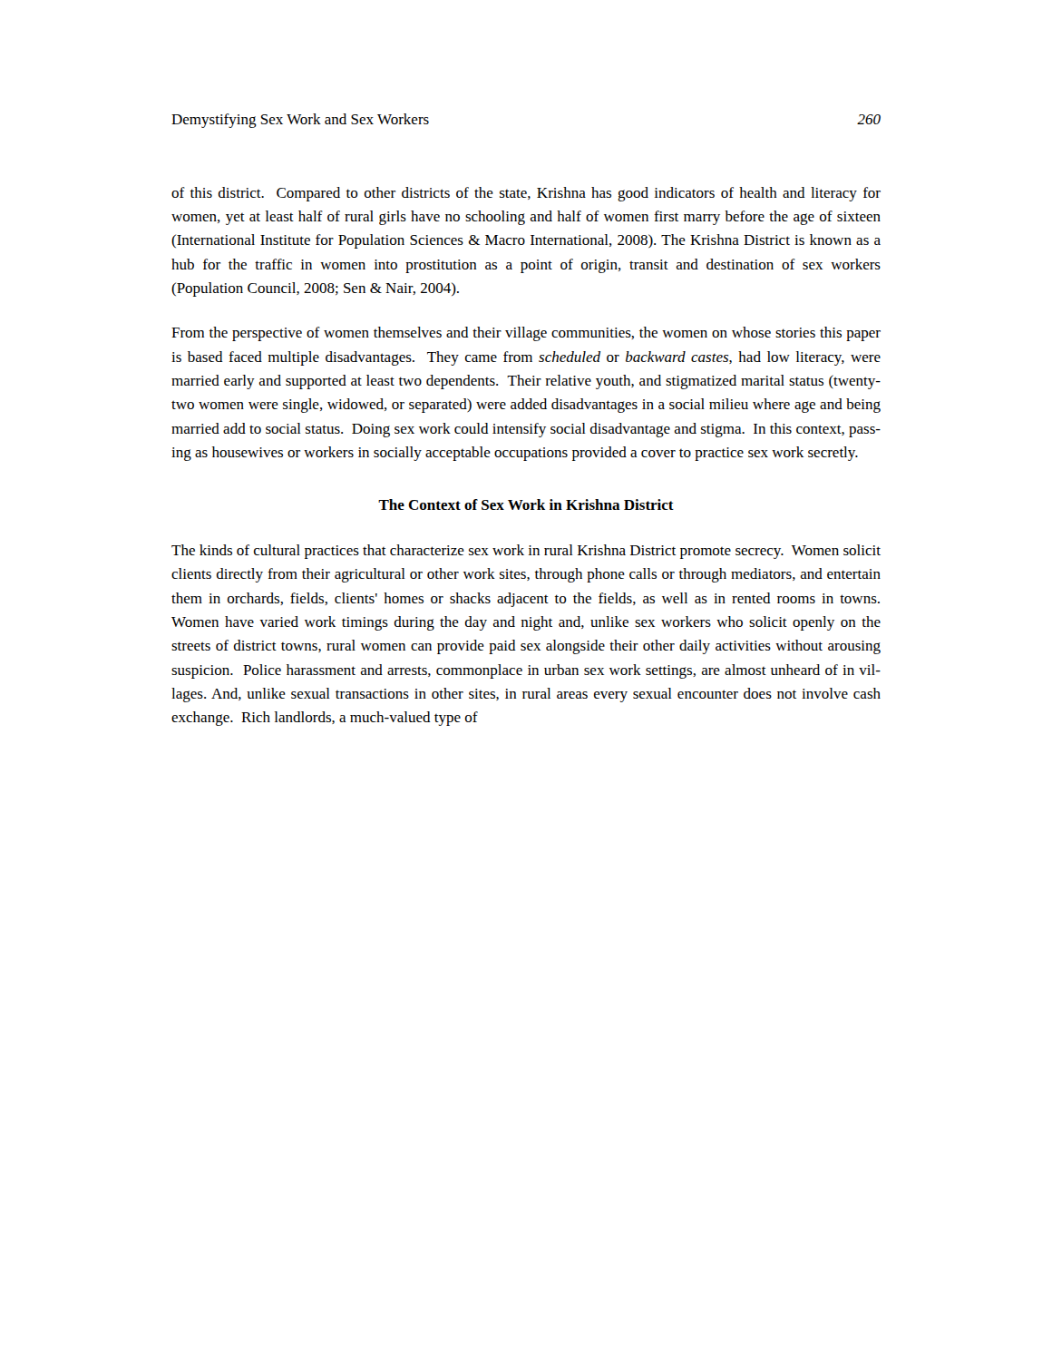Demystifying Sex Work and Sex Workers 260
of this district. Compared to other districts of the state, Krishna has good indicators of health and literacy for women, yet at least half of rural girls have no schooling and half of women first marry before the age of sixteen (International Institute for Population Sciences & Macro International, 2008). The Krishna District is known as a hub for the traffic in women into prostitution as a point of origin, transit and destination of sex workers (Population Council, 2008; Sen & Nair, 2004).
From the perspective of women themselves and their village communities, the women on whose stories this paper is based faced multiple disadvantages. They came from scheduled or backward castes, had low literacy, were married early and supported at least two dependents. Their relative youth, and stigmatized marital status (twenty-two women were single, widowed, or separated) were added disadvantages in a social milieu where age and being married add to social status. Doing sex work could intensify social disadvantage and stigma. In this context, passing as housewives or workers in socially acceptable occupations provided a cover to practice sex work secretly.
The Context of Sex Work in Krishna District
The kinds of cultural practices that characterize sex work in rural Krishna District promote secrecy. Women solicit clients directly from their agricultural or other work sites, through phone calls or through mediators, and entertain them in orchards, fields, clients' homes or shacks adjacent to the fields, as well as in rented rooms in towns. Women have varied work timings during the day and night and, unlike sex workers who solicit openly on the streets of district towns, rural women can provide paid sex alongside their other daily activities without arousing suspicion. Police harassment and arrests, commonplace in urban sex work settings, are almost unheard of in villages. And, unlike sexual transactions in other sites, in rural areas every sexual encounter does not involve cash exchange. Rich landlords, a much-valued type of